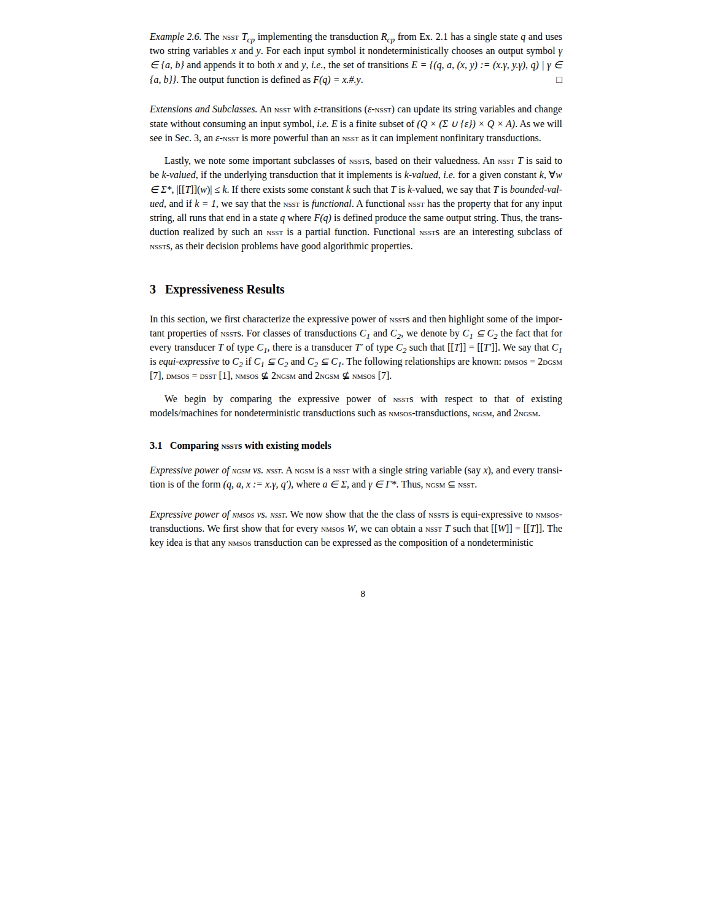Example 2.6. The nsst Tcp implementing the transduction Rcp from Ex. 2.1 has a single state q and uses two string variables x and y. For each input symbol it nondeterministically chooses an output symbol γ ∈ {a, b} and appends it to both x and y, i.e., the set of transitions E = {(q, a, (x, y) := (x.γ, y.γ), q) | γ ∈ {a, b}}. The output function is defined as F(q) = x.#.y. □
Extensions and Subclasses. An nsst with ε-transitions (ε-nsst) can update its string variables and change state without consuming an input symbol, i.e. E is a finite subset of (Q × (Σ ∪ {ε}) × Q × A). As we will see in Sec. 3, an ε-nsst is more powerful than an nsst as it can implement nonfinitary transductions.
Lastly, we note some important subclasses of nssts, based on their valuedness. An nsst T is said to be k-valued, if the underlying transduction that it implements is k-valued, i.e. for a given constant k, ∀w ∈ Σ*, |[[T]](w)| ≤ k. If there exists some constant k such that T is k-valued, we say that T is bounded-valued, and if k = 1, we say that the nsst is functional. A functional nsst has the property that for any input string, all runs that end in a state q where F(q) is defined produce the same output string. Thus, the transduction realized by such an nsst is a partial function. Functional nssts are an interesting subclass of nssts, as their decision problems have good algorithmic properties.
3 Expressiveness Results
In this section, we first characterize the expressive power of nssts and then highlight some of the important properties of nssts. For classes of transductions C1 and C2, we denote by C1 ⊆ C2 the fact that for every transducer T of type C1, there is a transducer T′ of type C2 such that [[T]] = [[T′]]. We say that C1 is equi-expressive to C2 if C1 ⊆ C2 and C2 ⊆ C1. The following relationships are known: dmsos = 2dgsm [7], dmsos = dsst [1], nmsos ⊈ 2ngsm and 2ngsm ⊈ nmsos [7].
We begin by comparing the expressive power of nssts with respect to that of existing models/machines for nondeterministic transductions such as nmsos-transductions, ngsm, and 2ngsm.
3.1 Comparing nssts with existing models
Expressive power of ngsm vs. nsst. A ngsm is a nsst with a single string variable (say x), and every transition is of the form (q, a, x := x.γ, q′), where a ∈ Σ, and γ ∈ Γ*. Thus, ngsm ⊆ nsst.
Expressive power of nmsos vs. nsst. We now show that the the class of nssts is equi-expressive to nmsos-transductions. We first show that for every nmsos W, we can obtain a nsst T such that [[W]] = [[T]]. The key idea is that any nmsos transduction can be expressed as the composition of a nondeterministic
8